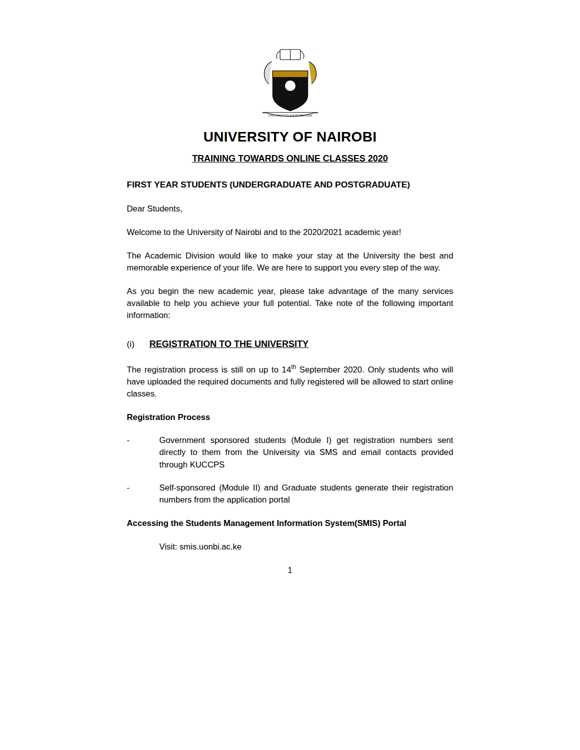UNIVERSITY OF NAIROBI
TRAINING TOWARDS ONLINE CLASSES 2020
FIRST YEAR STUDENTS (UNDERGRADUATE AND POSTGRADUATE)
Dear Students,
Welcome to the University of Nairobi and to the 2020/2021 academic year!
The Academic Division would like to make your stay at the University the best and memorable experience of your life. We are here to support you every step of the way.
As you begin the new academic year, please take advantage of the many services available to help you achieve your full potential. Take note of the following important information:
(i) REGISTRATION TO THE UNIVERSITY
The registration process is still on up to 14th September 2020. Only students who will have uploaded the required documents and fully registered will be allowed to start online classes.
Registration Process
- Government sponsored students (Module I) get registration numbers sent directly to them from the University via SMS and email contacts provided through KUCCPS
- Self-sponsored (Module II) and Graduate students generate their registration numbers from the application portal
Accessing the Students Management Information System(SMIS) Portal
Visit: smis.uonbi.ac.ke
1